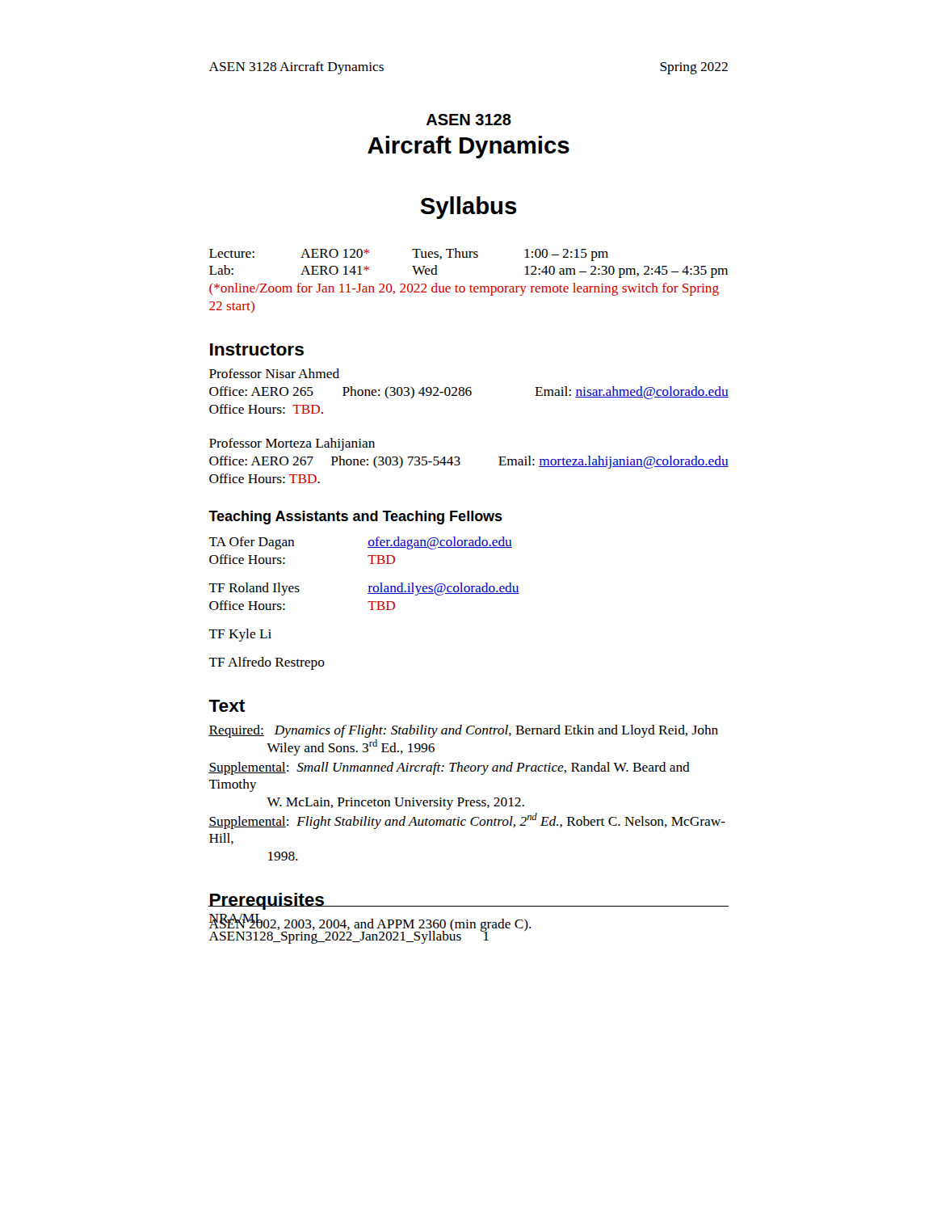ASEN 3128 Aircraft Dynamics Spring 2022
ASEN 3128
Aircraft Dynamics
Syllabus
| Lecture: | AERO 120 * | Tues, Thurs | 1:00 – 2:15 pm |
| Lab: | AERO 141 * | Wed | 12:40 am – 2:30 pm, 2:45 – 4:35 pm |
(*online/Zoom for Jan 11-Jan 20, 2022 due to temporary remote learning switch for Spring 22 start)
Instructors
Professor Nisar Ahmed
| Office: AERO 265 | Phone: (303) 492-0286 | Email: nisar.ahmed@colorado.edu |
Office Hours: TBD.
Professor Morteza Lahijanian
| Office: AERO 267 | Phone: (303) 735-5443 | Email: morteza.lahijanian@colorado.edu |
Office Hours: TBD.
Teaching Assistants and Teaching Fellows
| TA Ofer Dagan | ofer.dagan@colorado.edu |
| Office Hours: | TBD |
| TF Roland Ilyes | roland.ilyes@colorado.edu |
| Office Hours: | TBD |
TF Kyle Li
TF Alfredo Restrepo
Text
Required: Dynamics of Flight: Stability and Control, Bernard Etkin and Lloyd Reid, John Wiley and Sons. 3rd Ed., 1996
Supplemental: Small Unmanned Aircraft: Theory and Practice, Randal W. Beard and Timothy W. McLain, Princeton University Press, 2012.
Supplemental: Flight Stability and Automatic Control, 2nd Ed., Robert C. Nelson, McGraw-Hill, 1998.
Prerequisites
ASEN 2002, 2003, 2004, and APPM 2360 (min grade C).
NRA/ML
ASEN3128_Spring_2022_Jan2021_Syllabus 1